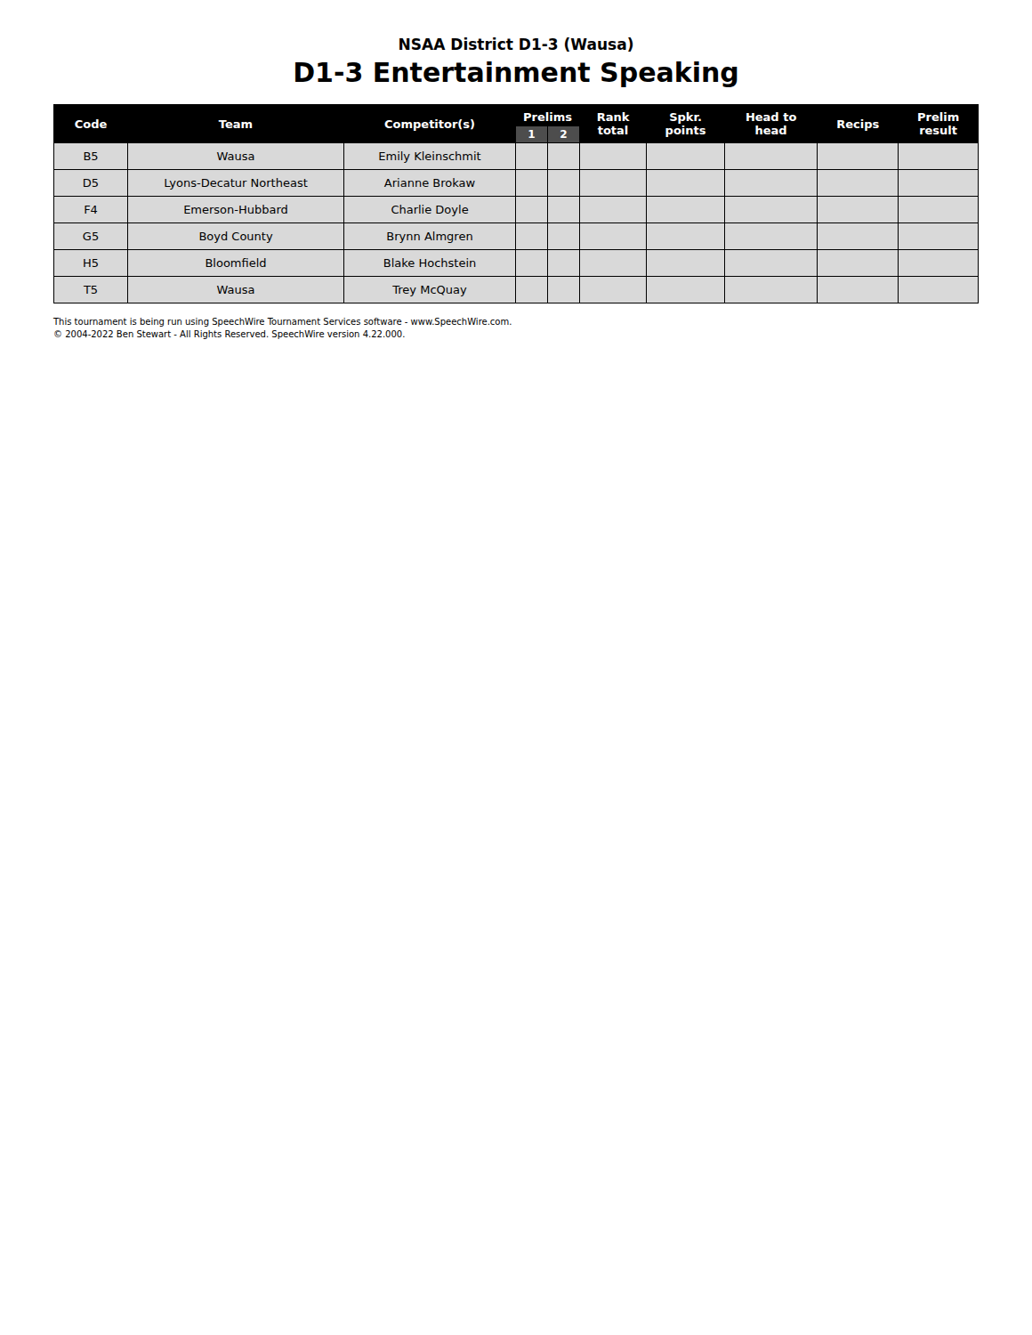NSAA District D1-3 (Wausa)
D1-3 Entertainment Speaking
| Code | Team | Competitor(s) | Prelims | Rank total | Spkr. points | Head to head | Recips | Prelim result |
| --- | --- | --- | --- | --- | --- | --- | --- | --- |
| 1 | 2 |
| B5 | Wausa | Emily Kleinschmit | | | | | | | |
| D5 | Lyons-Decatur Northeast | Arianne Brokaw | | | | | | | |
| F4 | Emerson-Hubbard | Charlie Doyle | | | | | | | |
| G5 | Boyd County | Brynn Almgren | | | | | | | |
| H5 | Bloomfield | Blake Hochstein | | | | | | | |
| T5 | Wausa | Trey McQuay | | | | | | | |
This tournament is being run using SpeechWire Tournament Services software - www.SpeechWire.com.
© 2004-2022 Ben Stewart - All Rights Reserved. SpeechWire version 4.22.000.